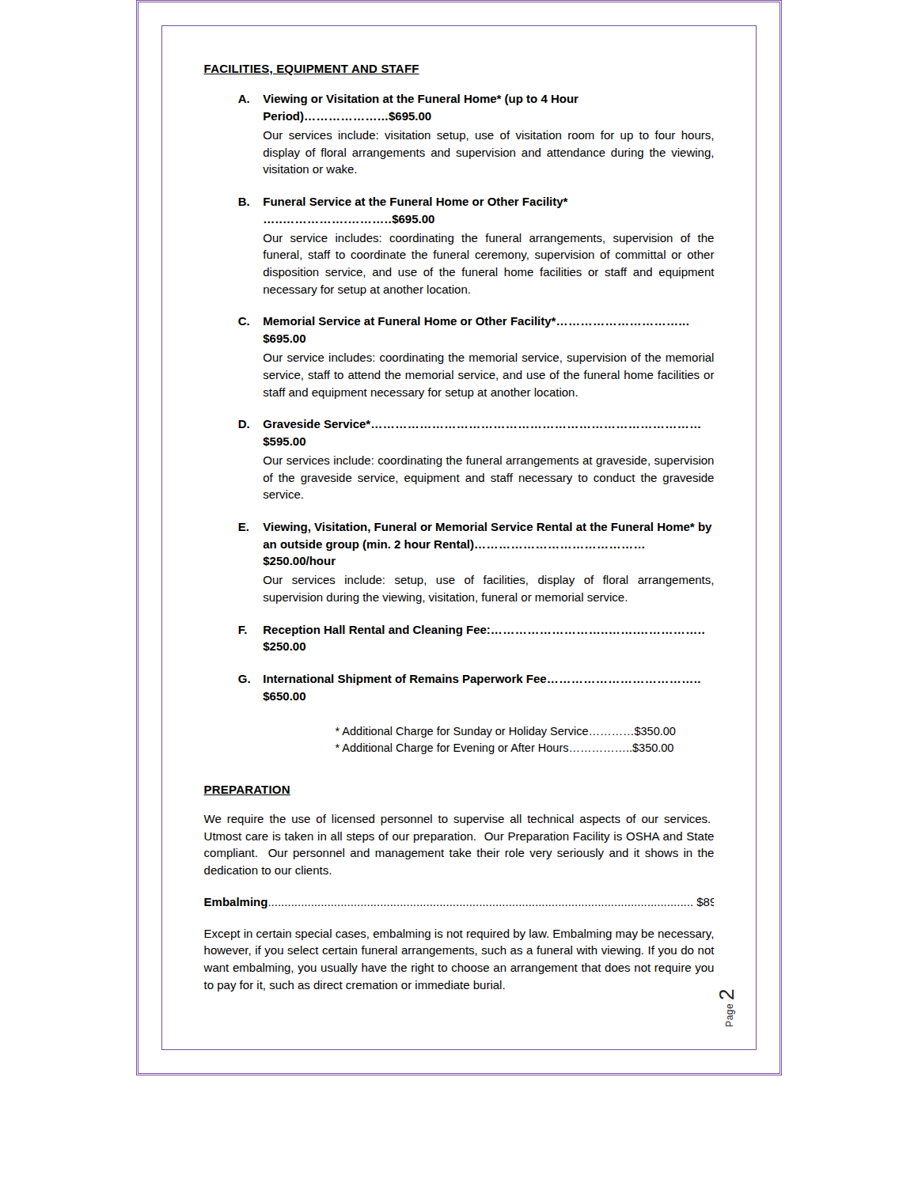FACILITIES, EQUIPMENT AND STAFF
A. Viewing or Visitation at the Funeral Home* (up to 4 Hour Period)………………...$695.00
Our services include: visitation setup, use of visitation room for up to four hours, display of floral arrangements and supervision and attendance during the viewing, visitation or wake.
B. Funeral Service at the Funeral Home or Other Facility* …..…………….………..$695.00
Our service includes: coordinating the funeral arrangements, supervision of the funeral, staff to coordinate the funeral ceremony, supervision of committal or other disposition service, and use of the funeral home facilities or staff and equipment necessary for setup at another location.
C. Memorial Service at Funeral Home or Other Facility*…………………………... $695.00
Our service includes: coordinating the memorial service, supervision of the memorial service, staff to attend the memorial service, and use of the funeral home facilities or staff and equipment necessary for setup at another location.
D. Graveside Service*………………………………………………………………………$595.00
Our services include: coordinating the funeral arrangements at graveside, supervision of the graveside service, equipment and staff necessary to conduct the graveside service.
E. Viewing, Visitation, Funeral or Memorial Service Rental at the Funeral Home* by an outside group (min. 2 hour Rental)…………………………………… $250.00/hour
Our services include: setup, use of facilities, display of floral arrangements, supervision during the viewing, visitation, funeral or memorial service.
F. Reception Hall Rental and Cleaning Fee:………………………..…….…………….. $250.00
G. International Shipment of Remains Paperwork Fee……………………………….. $650.00
* Additional Charge for Sunday or Holiday Service…………$350.00
* Additional Charge for Evening or After Hours……………..$350.00
PREPARATION
We require the use of licensed personnel to supervise all technical aspects of our services. Utmost care is taken in all steps of our preparation. Our Preparation Facility is OSHA and State compliant. Our personnel and management take their role very seriously and it shows in the dedication to our clients.
Embalming................................................................................................................................. $895.00
Except in certain special cases, embalming is not required by law. Embalming may be necessary, however, if you select certain funeral arrangements, such as a funeral with viewing. If you do not want embalming, you usually have the right to choose an arrangement that does not require you to pay for it, such as direct cremation or immediate burial.
Page 2